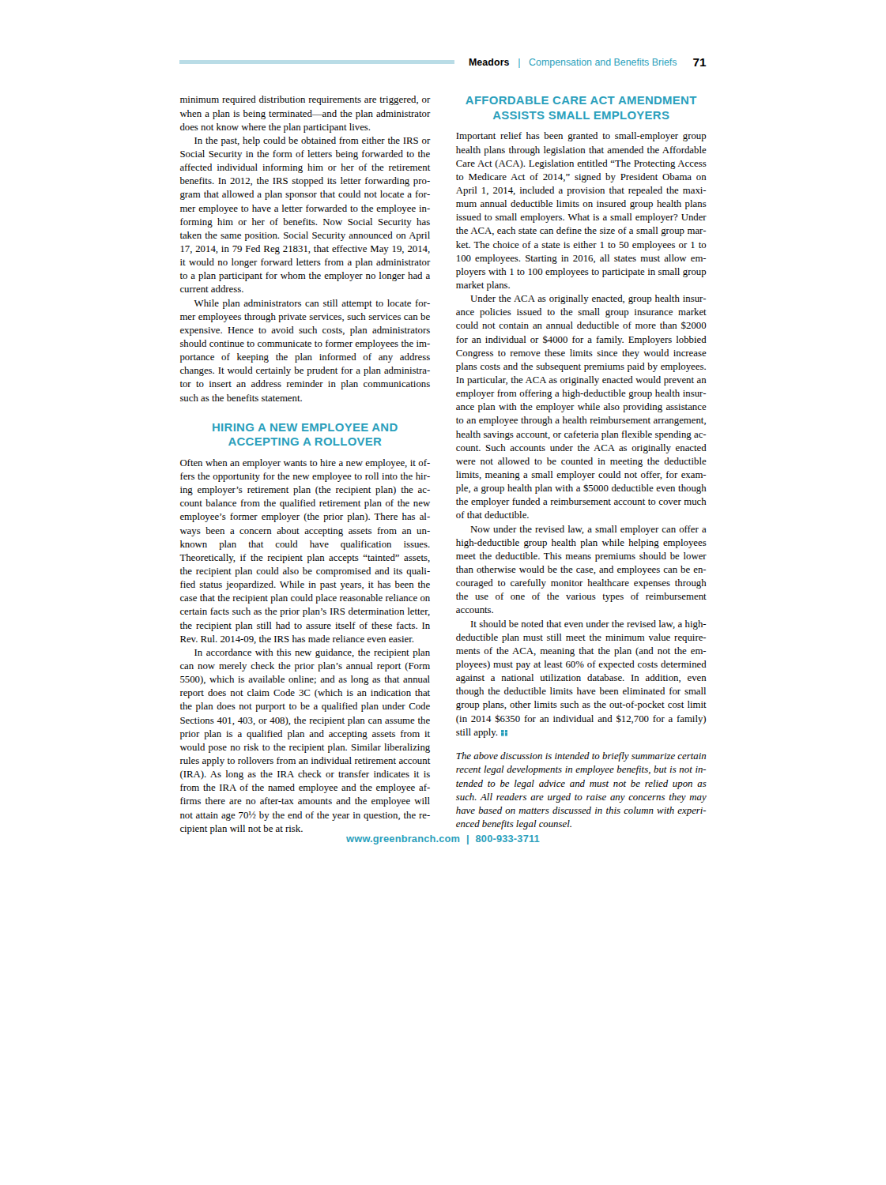Meadors | Compensation and Benefits Briefs 71
minimum required distribution requirements are triggered, or when a plan is being terminated—and the plan administrator does not know where the plan participant lives.
In the past, help could be obtained from either the IRS or Social Security in the form of letters being forwarded to the affected individual informing him or her of the retirement benefits. In 2012, the IRS stopped its letter forwarding program that allowed a plan sponsor that could not locate a former employee to have a letter forwarded to the employee informing him or her of benefits. Now Social Security has taken the same position. Social Security announced on April 17, 2014, in 79 Fed Reg 21831, that effective May 19, 2014, it would no longer forward letters from a plan administrator to a plan participant for whom the employer no longer had a current address.
While plan administrators can still attempt to locate former employees through private services, such services can be expensive. Hence to avoid such costs, plan administrators should continue to communicate to former employees the importance of keeping the plan informed of any address changes. It would certainly be prudent for a plan administrator to insert an address reminder in plan communications such as the benefits statement.
Hiring a New Employee and Accepting a Rollover
Often when an employer wants to hire a new employee, it offers the opportunity for the new employee to roll into the hiring employer’s retirement plan (the recipient plan) the account balance from the qualified retirement plan of the new employee’s former employer (the prior plan). There has always been a concern about accepting assets from an unknown plan that could have qualification issues. Theoretically, if the recipient plan accepts “tainted” assets, the recipient plan could also be compromised and its qualified status jeopardized. While in past years, it has been the case that the recipient plan could place reasonable reliance on certain facts such as the prior plan’s IRS determination letter, the recipient plan still had to assure itself of these facts. In Rev. Rul. 2014-09, the IRS has made reliance even easier.
In accordance with this new guidance, the recipient plan can now merely check the prior plan’s annual report (Form 5500), which is available online; and as long as that annual report does not claim Code 3C (which is an indication that the plan does not purport to be a qualified plan under Code Sections 401, 403, or 408), the recipient plan can assume the prior plan is a qualified plan and accepting assets from it would pose no risk to the recipient plan. Similar liberalizing rules apply to rollovers from an individual retirement account (IRA). As long as the IRA check or transfer indicates it is from the IRA of the named employee and the employee affirms there are no after-tax amounts and the employee will not attain age 70½ by the end of the year in question, the recipient plan will not be at risk.
Affordable Care Act Amendment Assists Small Employers
Important relief has been granted to small-employer group health plans through legislation that amended the Affordable Care Act (ACA). Legislation entitled “The Protecting Access to Medicare Act of 2014,” signed by President Obama on April 1, 2014, included a provision that repealed the maximum annual deductible limits on insured group health plans issued to small employers. What is a small employer? Under the ACA, each state can define the size of a small group market. The choice of a state is either 1 to 50 employees or 1 to 100 employees. Starting in 2016, all states must allow employers with 1 to 100 employees to participate in small group market plans.
Under the ACA as originally enacted, group health insurance policies issued to the small group insurance market could not contain an annual deductible of more than $2000 for an individual or $4000 for a family. Employers lobbied Congress to remove these limits since they would increase plans costs and the subsequent premiums paid by employees. In particular, the ACA as originally enacted would prevent an employer from offering a high-deductible group health insurance plan with the employer while also providing assistance to an employee through a health reimbursement arrangement, health savings account, or cafeteria plan flexible spending account. Such accounts under the ACA as originally enacted were not allowed to be counted in meeting the deductible limits, meaning a small employer could not offer, for example, a group health plan with a $5000 deductible even though the employer funded a reimbursement account to cover much of that deductible.
Now under the revised law, a small employer can offer a high-deductible group health plan while helping employees meet the deductible. This means premiums should be lower than otherwise would be the case, and employees can be encouraged to carefully monitor healthcare expenses through the use of one of the various types of reimbursement accounts.
It should be noted that even under the revised law, a high-deductible plan must still meet the minimum value requirements of the ACA, meaning that the plan (and not the employees) must pay at least 60% of expected costs determined against a national utilization database. In addition, even though the deductible limits have been eliminated for small group plans, other limits such as the out-of-pocket cost limit (in 2014 $6350 for an individual and $12,700 for a family) still apply.
The above discussion is intended to briefly summarize certain recent legal developments in employee benefits, but is not intended to be legal advice and must not be relied upon as such. All readers are urged to raise any concerns they may have based on matters discussed in this column with experienced benefits legal counsel.
www.greenbranch.com | 800-933-3711